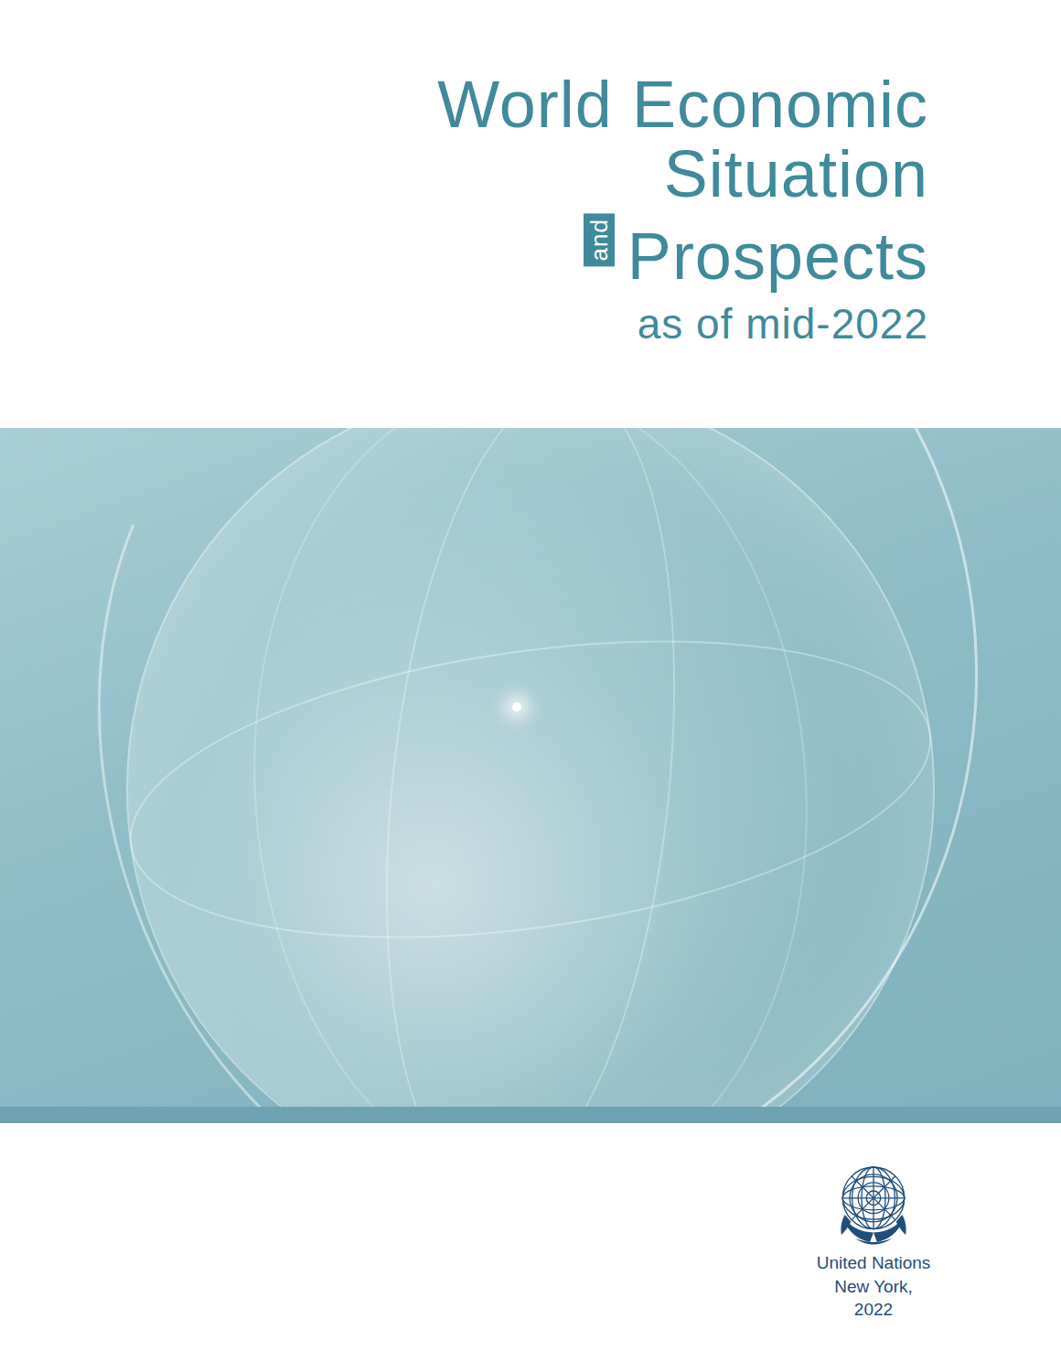World Economic
Situation
and Prospects
as of mid-2022
United Nations
New York, 2022